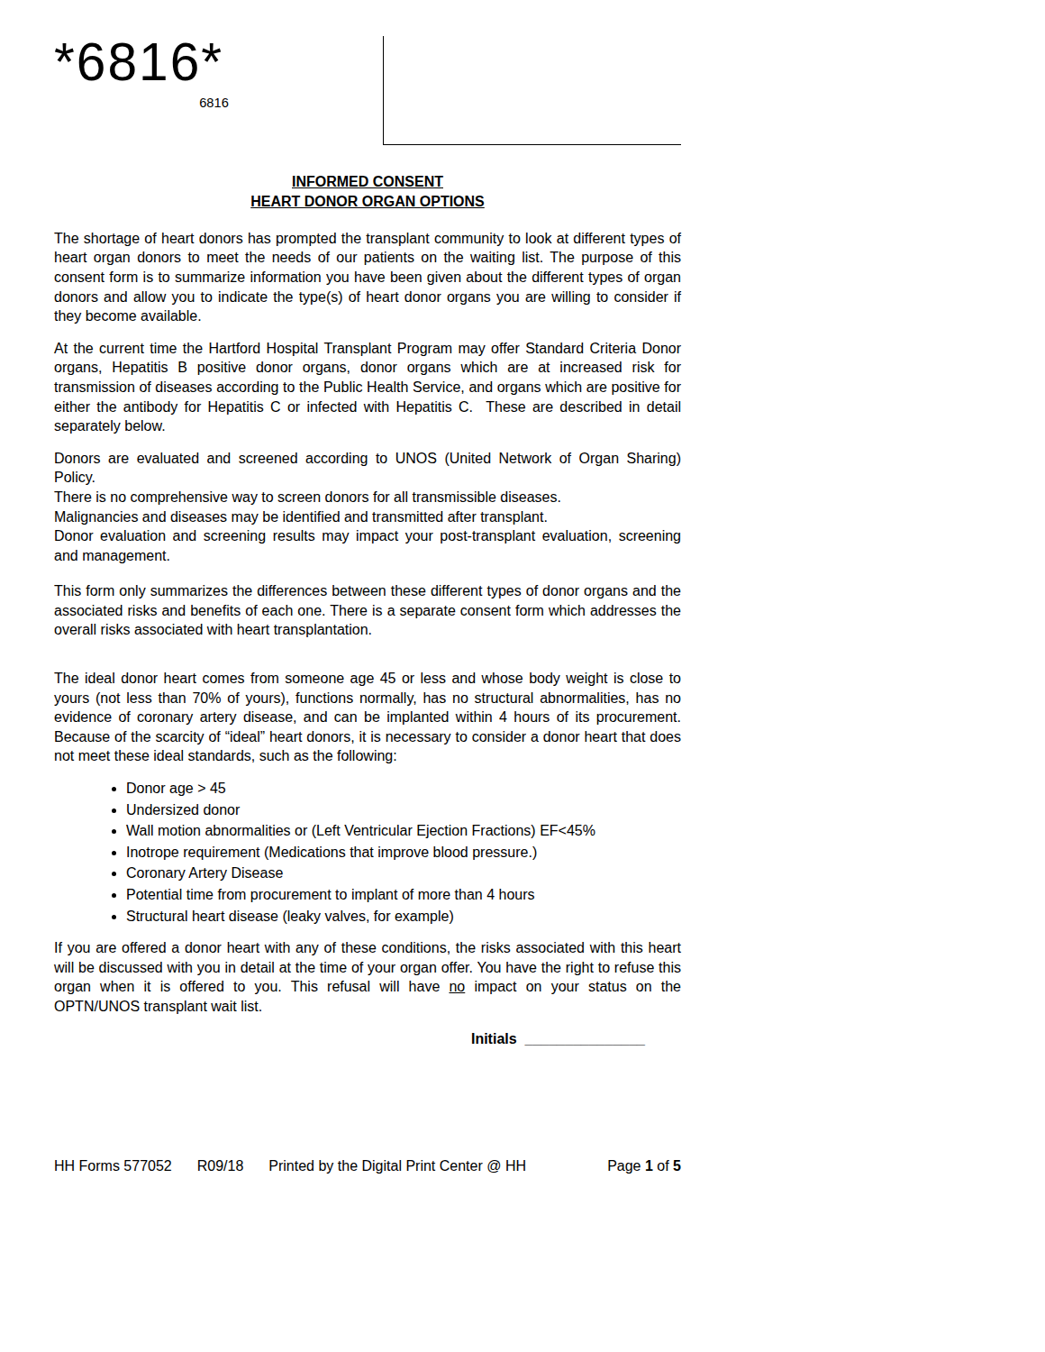*6816*
6816
INFORMED CONSENT
HEART DONOR ORGAN OPTIONS
The shortage of heart donors has prompted the transplant community to look at different types of heart organ donors to meet the needs of our patients on the waiting list. The purpose of this consent form is to summarize information you have been given about the different types of organ donors and allow you to indicate the type(s) of heart donor organs you are willing to consider if they become available.
At the current time the Hartford Hospital Transplant Program may offer Standard Criteria Donor organs, Hepatitis B positive donor organs, donor organs which are at increased risk for transmission of diseases according to the Public Health Service, and organs which are positive for either the antibody for Hepatitis C or infected with Hepatitis C. These are described in detail separately below.
Donors are evaluated and screened according to UNOS (United Network of Organ Sharing) Policy.
There is no comprehensive way to screen donors for all transmissible diseases.
Malignancies and diseases may be identified and transmitted after transplant.
Donor evaluation and screening results may impact your post-transplant evaluation, screening and management.
This form only summarizes the differences between these different types of donor organs and the associated risks and benefits of each one. There is a separate consent form which addresses the overall risks associated with heart transplantation.
The ideal donor heart comes from someone age 45 or less and whose body weight is close to yours (not less than 70% of yours), functions normally, has no structural abnormalities, has no evidence of coronary artery disease, and can be implanted within 4 hours of its procurement. Because of the scarcity of “ideal” heart donors, it is necessary to consider a donor heart that does not meet these ideal standards, such as the following:
Donor age > 45
Undersized donor
Wall motion abnormalities or (Left Ventricular Ejection Fractions) EF<45%
Inotrope requirement (Medications that improve blood pressure.)
Coronary Artery Disease
Potential time from procurement to implant of more than 4 hours
Structural heart disease (leaky valves, for example)
If you are offered a donor heart with any of these conditions, the risks associated with this heart will be discussed with you in detail at the time of your organ offer. You have the right to refuse this organ when it is offered to you. This refusal will have no impact on your status on the OPTN/UNOS transplant wait list.
Initials _______________
HH Forms 577052 R09/18 Printed by the Digital Print Center @ HH
Page 1 of 5